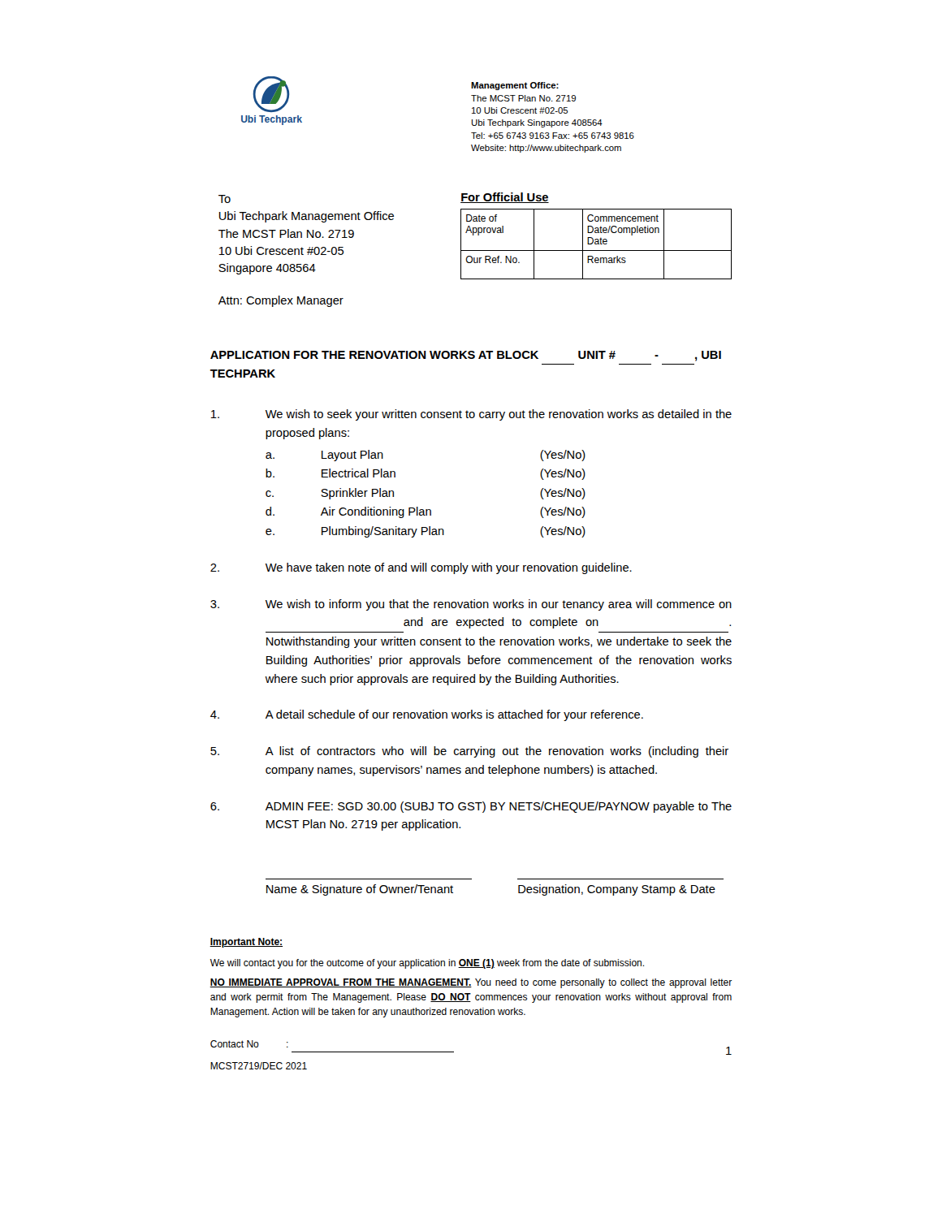Ubi Techpark
Management Office:
The MCST Plan No. 2719
10 Ubi Crescent #02-05
Ubi Techpark Singapore 408564
Tel: +65 6743 9163 Fax: +65 6743 9816
Website: http://www.ubitechpark.com
To
Ubi Techpark Management Office
The MCST Plan No. 2719
10 Ubi Crescent #02-05
Singapore 408564
For Official Use
| Date of Approval | | Commencement Date/Completion Date | |
| Our Ref. No. | | Remarks | |
Attn: Complex Manager
APPLICATION FOR THE RENOVATION WORKS AT BLOCK UNIT # - , UBI TECHPARK
We wish to seek your written consent to carry out the renovation works as detailed in the proposed plans:
a. Layout Plan(Yes/No)
b. Electrical Plan(Yes/No)
c. Sprinkler Plan(Yes/No)
d. Air Conditioning Plan(Yes/No)
e. Plumbing/Sanitary Plan(Yes/No)
We have taken note of and will comply with your renovation guideline.
We wish to inform you that the renovation works in our tenancy area will commence on and are expected to complete on . Notwithstanding your written consent to the renovation works, we undertake to seek the Building Authorities’ prior approvals before commencement of the renovation works where such prior approvals are required by the Building Authorities.
A detail schedule of our renovation works is attached for your reference.
A list of contractors who will be carrying out the renovation works (including their company names, supervisors’ names and telephone numbers) is attached.
ADMIN FEE: SGD 30.00 (SUBJ TO GST) BY NETS/CHEQUE/PAYNOW payable to The MCST Plan No. 2719 per application.
Name & Signature of Owner/Tenant
Designation, Company Stamp & Date
Important Note:
We will contact you for the outcome of your application in ONE (1) week from the date of submission.
NO IMMEDIATE APPROVAL FROM THE MANAGEMENT. You need to come personally to collect the approval letter and work permit from The Management. Please DO NOT commences your renovation works without approval from Management. Action will be taken for any unauthorized renovation works.
Contact No :
1
MCST2719/DEC 2021